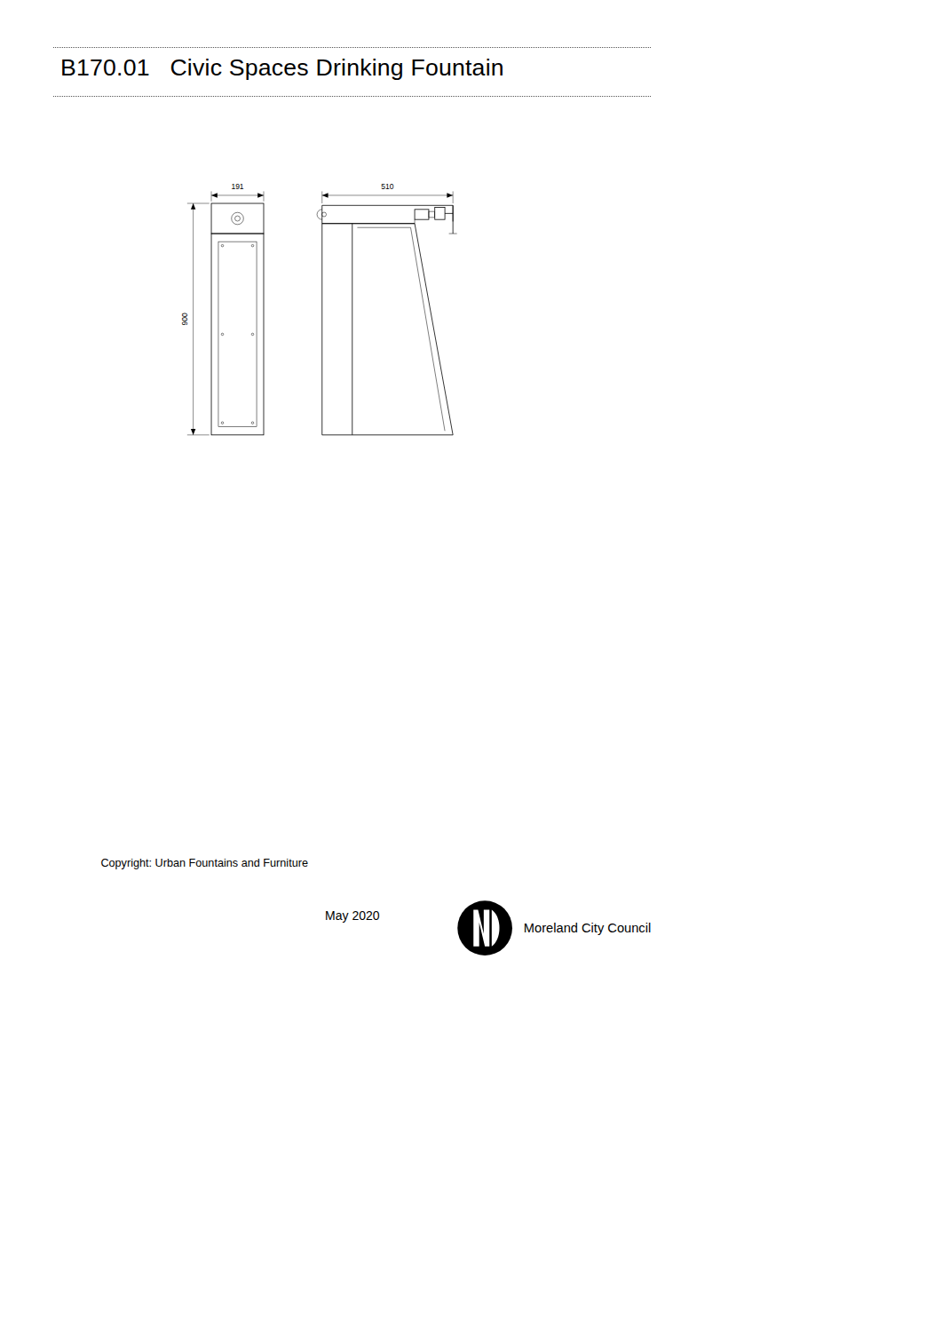B170.01 Civic Spaces Drinking Fountain
191 900 510
Copyright: Urban Fountains and Furniture
May 2020
Moreland City Council